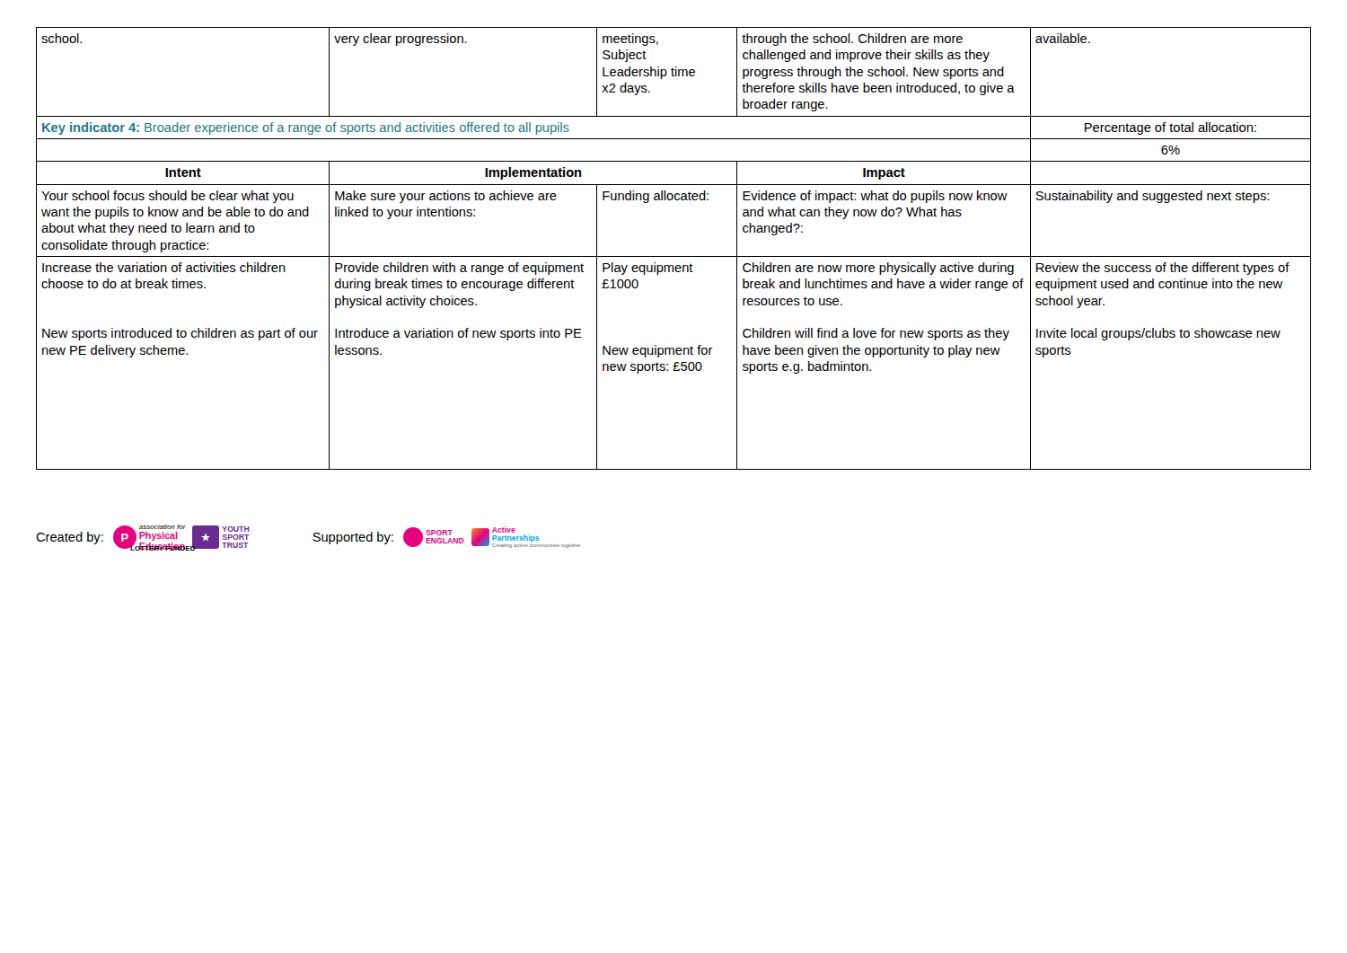| school. | very clear progression. | meetings, Subject Leadership time x2 days. | through the school. Children are more challenged and improve their skills as they progress through the school. New sports and therefore skills have been introduced, to give a broader range. | available. |
| Key indicator 4: Broader experience of a range of sports and activities offered to all pupils | Percentage of total allocation: |
| | 6% |
| Intent | Implementation | Impact | |
| Your school focus should be clear what you want the pupils to know and be able to do and about what they need to learn and to consolidate through practice: | Make sure your actions to achieve are linked to your intentions: | Funding allocated: | Evidence of impact: what do pupils now know and what can they now do? What has changed?: | Sustainability and suggested next steps: |
| Increase the variation of activities children choose to do at break times. New sports introduced to children as part of our new PE delivery scheme. | Provide children with a range of equipment during break times to encourage different physical activity choices. Introduce a variation of new sports into PE lessons. | Play equipment £1000 New equipment for new sports: £500 | Children are now more physically active during break and lunchtimes and have a wider range of resources to use. Children will find a love for new sports as they have been given the opportunity to play new sports e.g. badminton. | Review the success of the different types of equipment used and continue into the new school year. Invite local groups/clubs to showcase new sports |
Created by:
P
association for Physical Education
★
YOUTH
SPORT
TRUST
Supported by:
SPORT ENGLAND
Active Partnerships Creating active communities together
LOTTERY FUNDED